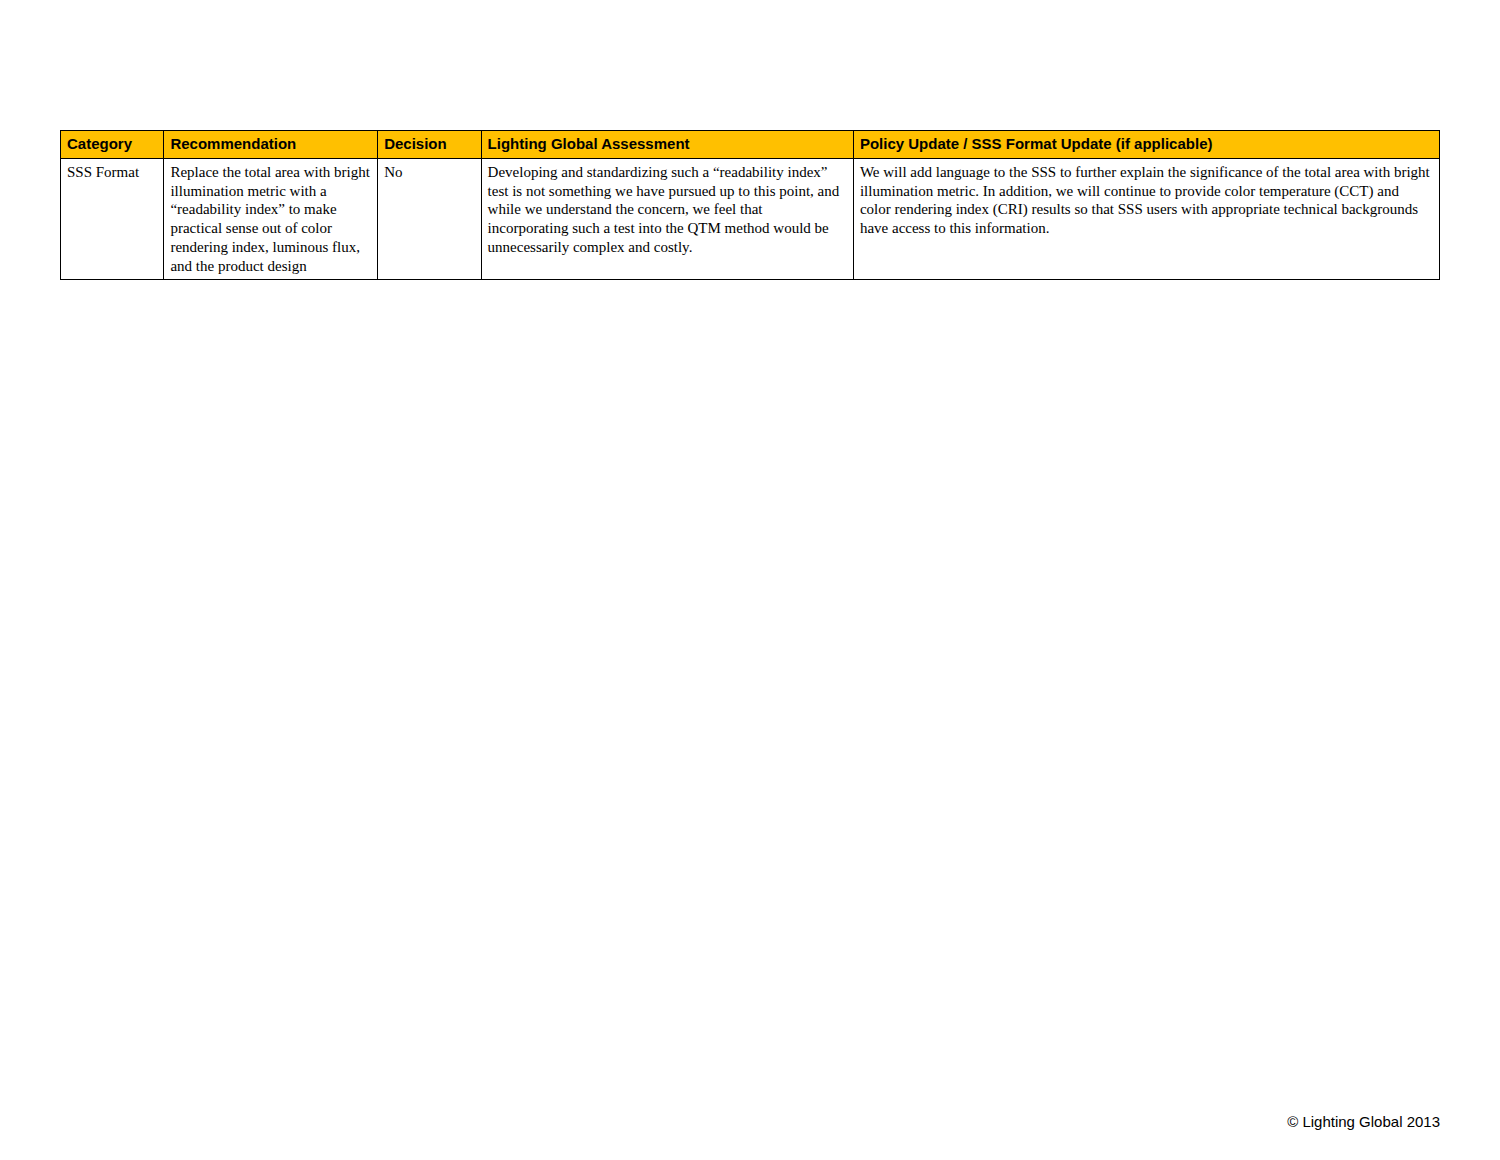| Category | Recommendation | Decision | Lighting Global Assessment | Policy Update / SSS Format Update (if applicable) |
| --- | --- | --- | --- | --- |
| SSS Format | Replace the total area with bright illumination metric with a “readability index” to make practical sense out of color rendering index, luminous flux, and the product design | No | Developing and standardizing such a “readability index” test is not something we have pursued up to this point, and while we understand the concern, we feel that incorporating such a test into the QTM method would be unnecessarily complex and costly. | We will add language to the SSS to further explain the significance of the total area with bright illumination metric. In addition, we will continue to provide color temperature (CCT) and color rendering index (CRI) results so that SSS users with appropriate technical backgrounds have access to this information. |
© Lighting Global 2013